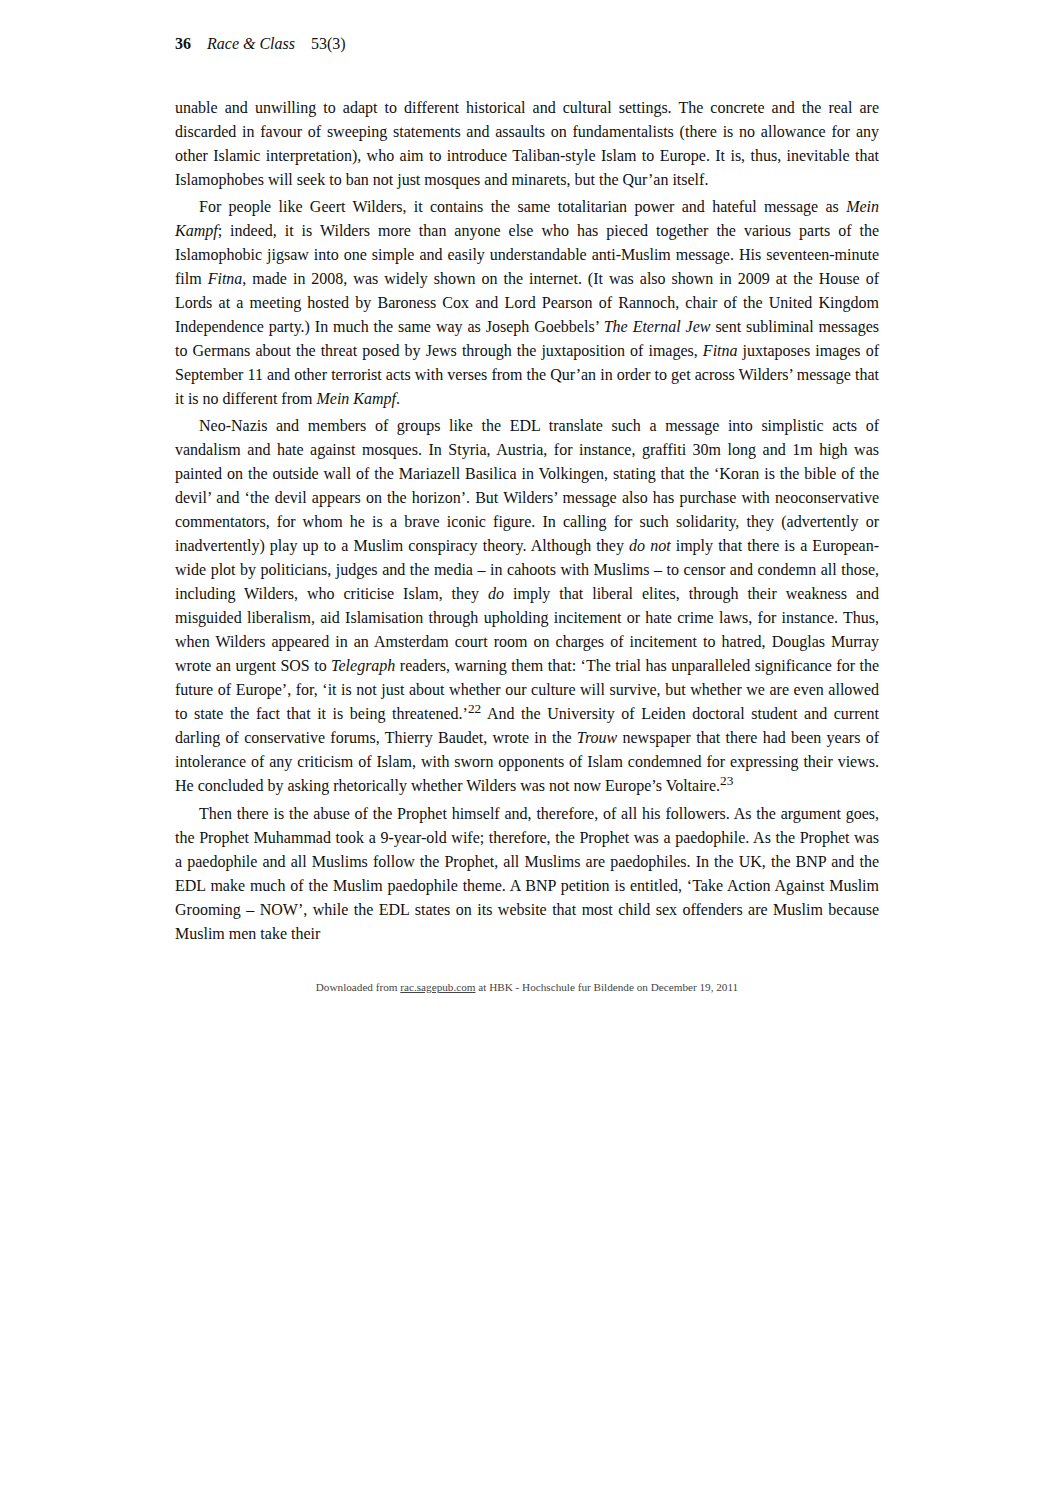36 Race & Class 53(3)
unable and unwilling to adapt to different historical and cultural settings. The concrete and the real are discarded in favour of sweeping statements and assaults on fundamentalists (there is no allowance for any other Islamic interpretation), who aim to introduce Taliban-style Islam to Europe. It is, thus, inevitable that Islamophobes will seek to ban not just mosques and minarets, but the Qur’an itself.
For people like Geert Wilders, it contains the same totalitarian power and hateful message as Mein Kampf; indeed, it is Wilders more than anyone else who has pieced together the various parts of the Islamophobic jigsaw into one simple and easily understandable anti-Muslim message. His seventeen-minute film Fitna, made in 2008, was widely shown on the internet. (It was also shown in 2009 at the House of Lords at a meeting hosted by Baroness Cox and Lord Pearson of Rannoch, chair of the United Kingdom Independence party.) In much the same way as Joseph Goebbels’ The Eternal Jew sent subliminal messages to Germans about the threat posed by Jews through the juxtaposition of images, Fitna juxtaposes images of September 11 and other terrorist acts with verses from the Qur’an in order to get across Wilders’ message that it is no different from Mein Kampf.
Neo-Nazis and members of groups like the EDL translate such a message into simplistic acts of vandalism and hate against mosques. In Styria, Austria, for instance, graffiti 30m long and 1m high was painted on the outside wall of the Mariazell Basilica in Volkingen, stating that the ‘Koran is the bible of the devil’ and ‘the devil appears on the horizon’. But Wilders’ message also has purchase with neoconservative commentators, for whom he is a brave iconic figure. In calling for such solidarity, they (advertently or inadvertently) play up to a Muslim conspiracy theory. Although they do not imply that there is a European-wide plot by politicians, judges and the media – in cahoots with Muslims – to censor and condemn all those, including Wilders, who criticise Islam, they do imply that liberal elites, through their weakness and misguided liberalism, aid Islamisation through upholding incitement or hate crime laws, for instance. Thus, when Wilders appeared in an Amsterdam court room on charges of incitement to hatred, Douglas Murray wrote an urgent SOS to Telegraph readers, warning them that: ‘The trial has unparalleled significance for the future of Europe’, for, ‘it is not just about whether our culture will survive, but whether we are even allowed to state the fact that it is being threatened.’22 And the University of Leiden doctoral student and current darling of conservative forums, Thierry Baudet, wrote in the Trouw newspaper that there had been years of intolerance of any criticism of Islam, with sworn opponents of Islam condemned for expressing their views. He concluded by asking rhetorically whether Wilders was not now Europe’s Voltaire.23
Then there is the abuse of the Prophet himself and, therefore, of all his followers. As the argument goes, the Prophet Muhammad took a 9-year-old wife; therefore, the Prophet was a paedophile. As the Prophet was a paedophile and all Muslims follow the Prophet, all Muslims are paedophiles. In the UK, the BNP and the EDL make much of the Muslim paedophile theme. A BNP petition is entitled, ‘Take Action Against Muslim Grooming – NOW’, while the EDL states on its website that most child sex offenders are Muslim because Muslim men take their
Downloaded from rac.sagepub.com at HBK - Hochschule fur Bildende on December 19, 2011